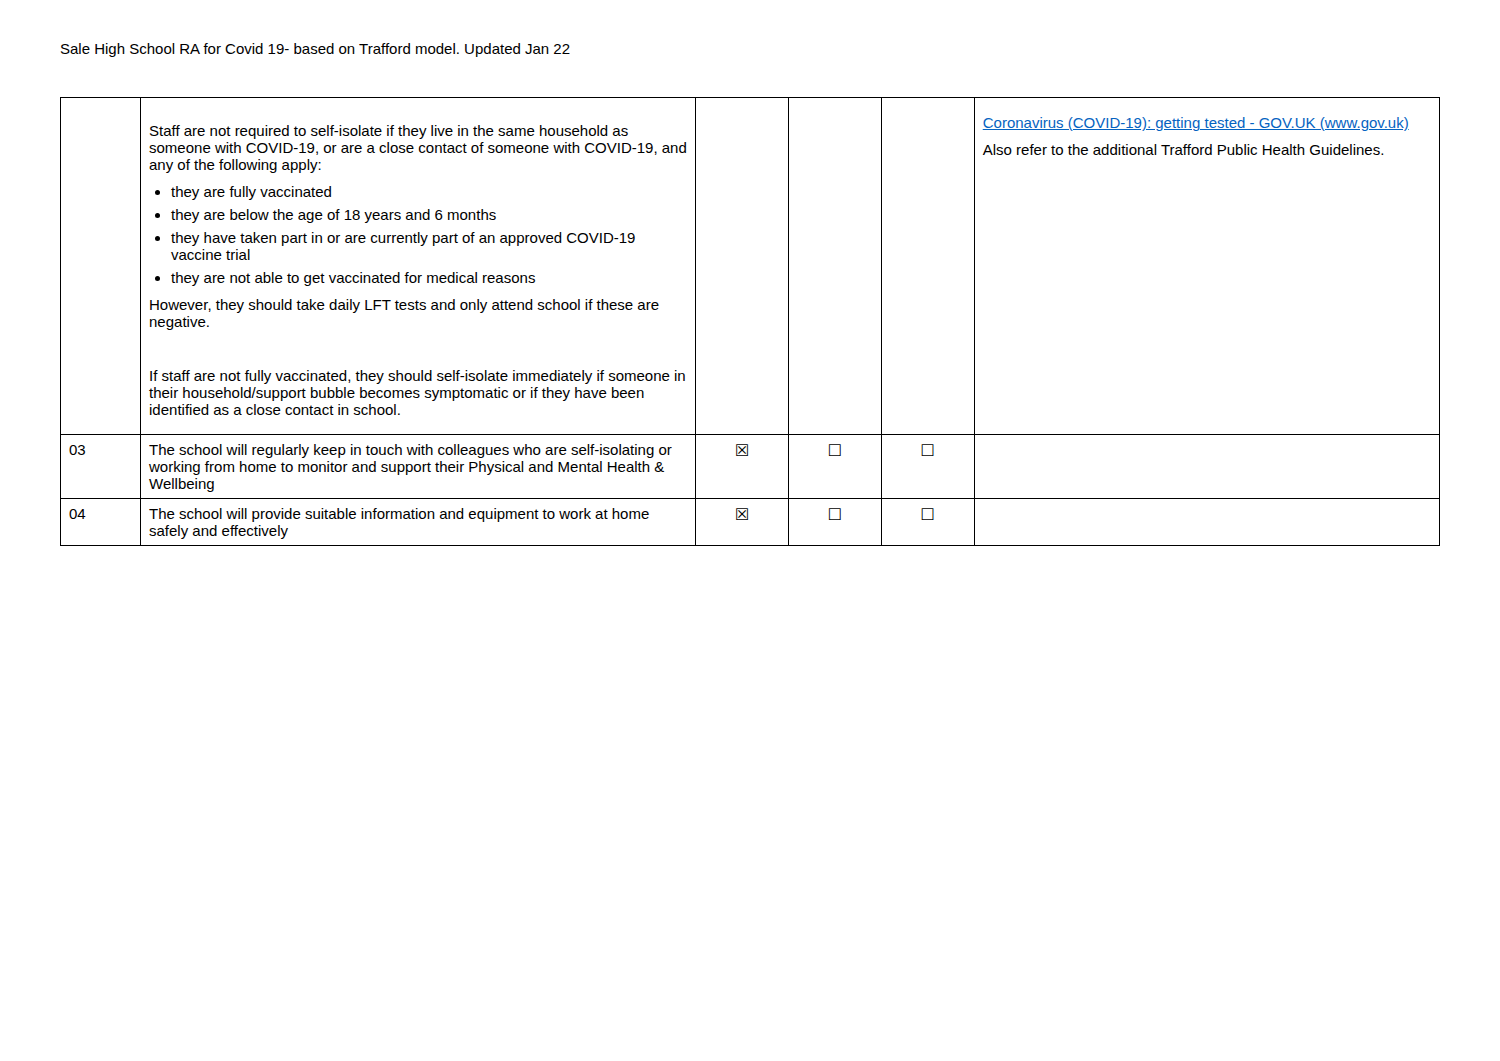Sale High School RA for Covid 19- based on Trafford model. Updated Jan 22
| | Staff are not required to self-isolate if they live in the same household as someone with COVID-19, or are a close contact of someone with COVID-19, and any of the following apply: they are fully vaccinated they are below the age of 18 years and 6 months they have taken part in or are currently part of an approved COVID-19 vaccine trial they are not able to get vaccinated for medical reasons However, they should take daily LFT tests and only attend school if these are negative. If staff are not fully vaccinated, they should self-isolate immediately if someone in their household/support bubble becomes symptomatic or if they have been identified as a close contact in school. | | | | Coronavirus (COVID-19): getting tested - GOV.UK (www.gov.uk) Also refer to the additional Trafford Public Health Guidelines. |
| 03 | The school will regularly keep in touch with colleagues who are self-isolating or working from home to monitor and support their Physical and Mental Health & Wellbeing | ☒ | ☐ | ☐ | |
| 04 | The school will provide suitable information and equipment to work at home safely and effectively | ☒ | ☐ | ☐ | |